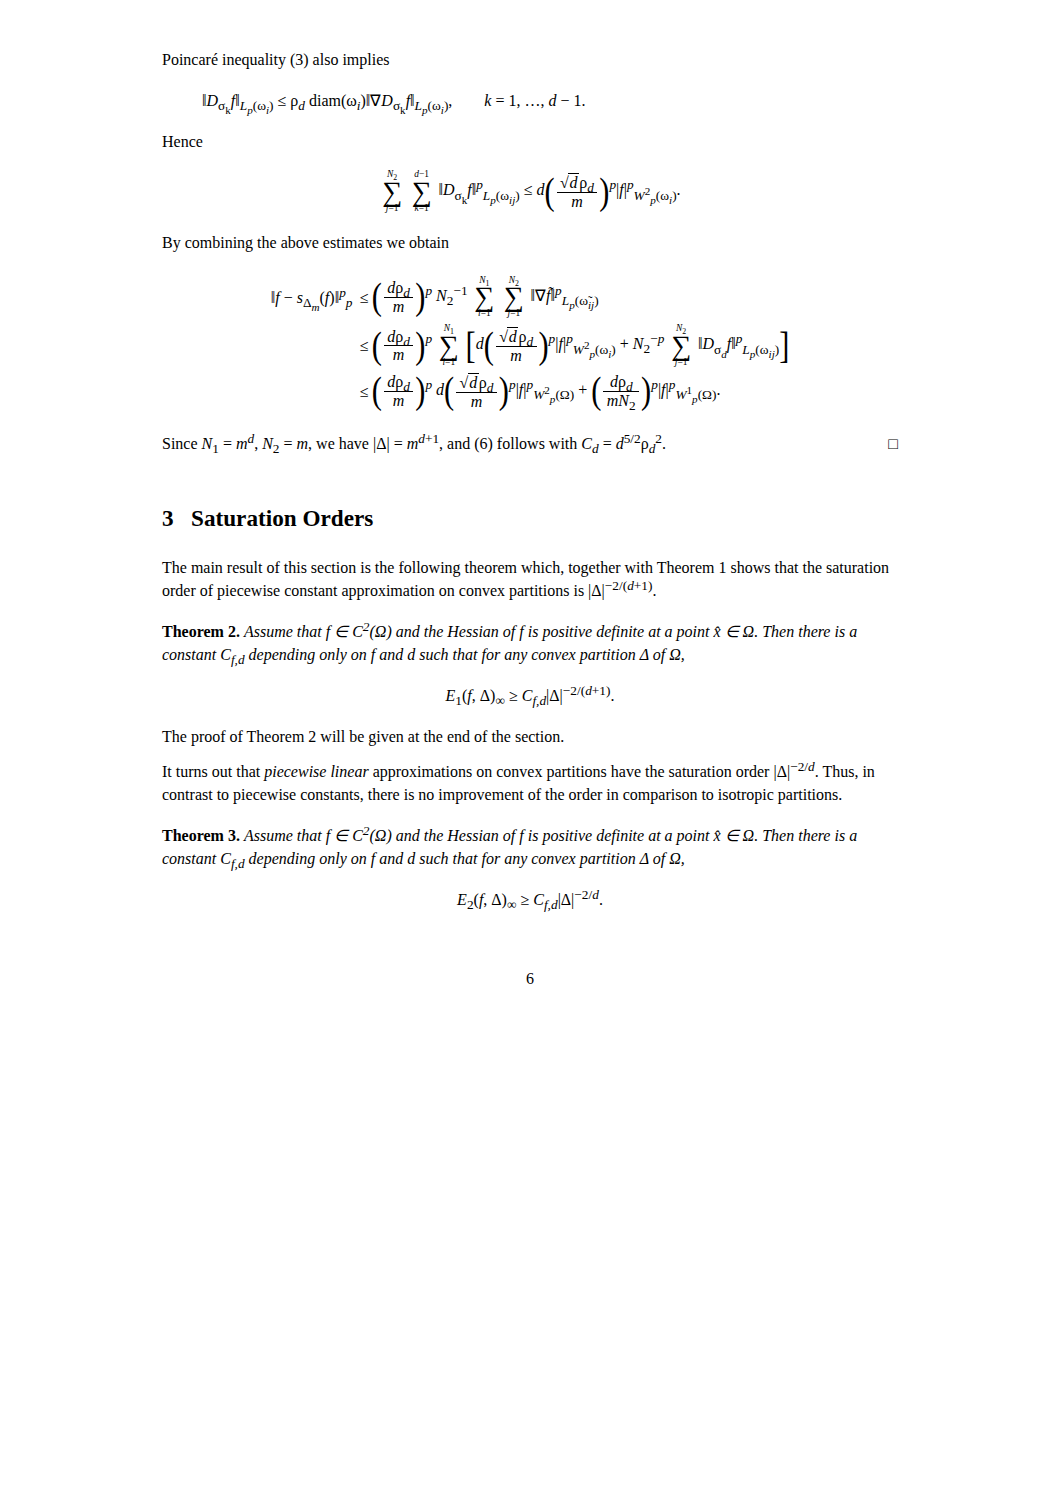Poincaré inequality (3) also implies
‖Dσkf‖Lp(ωi) ≤ ρd diam(ωi)‖∇Dσkf‖Lp(ωi), k = 1, …, d − 1.
Hence
N2∑j=1 d−1∑k=1 ‖Dσkf‖pLp(ωij) ≤ d(√dρd m)p|f|pW2p(ωi).
By combining the above estimates we obtain
| ‖ f − s Δ m ( f )‖ p p | ≤ | ( d ρ d m ) p N 2 −1 N 1 ∑ i =1 N 2 ∑ j =1 ‖∇ f̃ ‖ p L p (ω̃ ij ) |
| | ≤ | ( d ρ d m ) p N 1 ∑ i =1 [ d ( √ d ρ d m ) p / f / p W 2 p (ω i ) + N 2 − p N 2 ∑ j =1 ‖ D σ d f ‖ p L p (ω ij ) ] |
| | ≤ | ( d ρ d m ) p d ( √ d ρ d m ) p / f / p W 2 p (Ω) + ( d ρ d mN 2 ) p / f / p W 1 p (Ω) . |
Since N1 = md, N2 = m, we have |Δ| = md+1, and (6) follows with Cd = d5/2ρd2. □
3 Saturation Orders
The main result of this section is the following theorem which, together with Theorem 1 shows that the saturation order of piecewise constant approximation on convex partitions is |Δ|−2/(d+1).
Theorem 2. Assume that f ∈ C2(Ω) and the Hessian of f is positive definite at a point x̂ ∈ Ω. Then there is a constant Cf,d depending only on f and d such that for any convex partition Δ of Ω,
E1(f, Δ)∞ ≥ Cf,d|Δ|−2/(d+1).
The proof of Theorem 2 will be given at the end of the section.
It turns out that piecewise linear approximations on convex partitions have the saturation order |Δ|−2/d. Thus, in contrast to piecewise constants, there is no improvement of the order in comparison to isotropic partitions.
Theorem 3. Assume that f ∈ C2(Ω) and the Hessian of f is positive definite at a point x̂ ∈ Ω. Then there is a constant Cf,d depending only on f and d such that for any convex partition Δ of Ω,
E2(f, Δ)∞ ≥ Cf,d|Δ|−2/d.
6